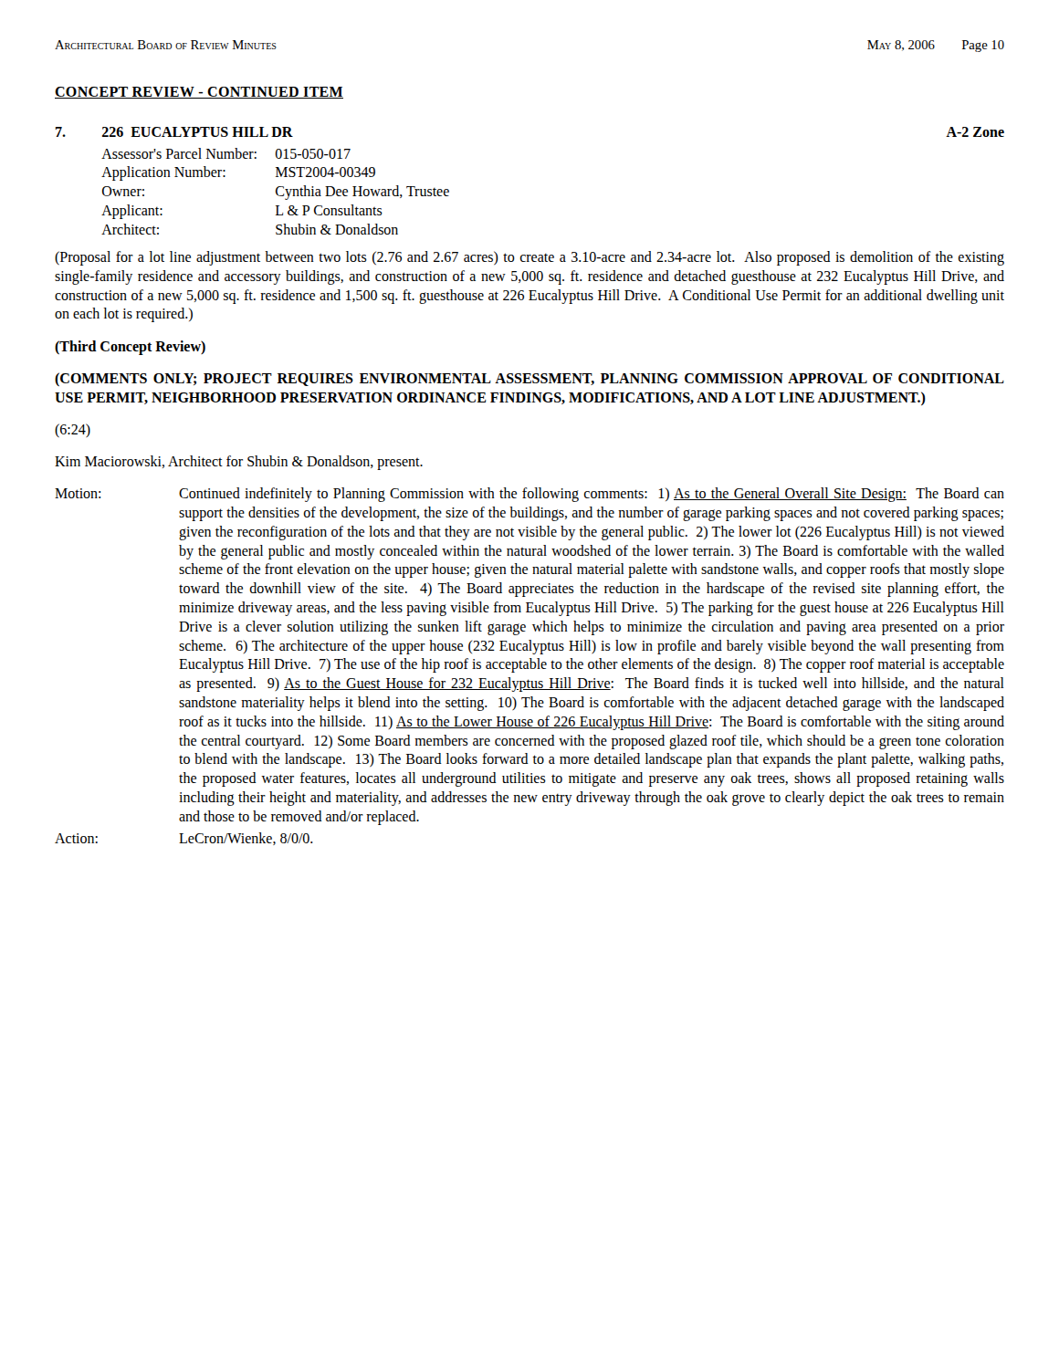Architectural Board of Review Minutes
May 8, 2006
Page 10
CONCEPT REVIEW - CONTINUED ITEM
7.
226 EUCALYPTUS HILL DR
A-2 Zone
| Assessor's Parcel Number: | 015-050-017 |
| Application Number: | MST2004-00349 |
| Owner: | Cynthia Dee Howard, Trustee |
| Applicant: | L & P Consultants |
| Architect: | Shubin & Donaldson |
(Proposal for a lot line adjustment between two lots (2.76 and 2.67 acres) to create a 3.10-acre and 2.34-acre lot. Also proposed is demolition of the existing single-family residence and accessory buildings, and construction of a new 5,000 sq. ft. residence and detached guesthouse at 232 Eucalyptus Hill Drive, and construction of a new 5,000 sq. ft. residence and 1,500 sq. ft. guesthouse at 226 Eucalyptus Hill Drive. A Conditional Use Permit for an additional dwelling unit on each lot is required.)
(Third Concept Review)
(COMMENTS ONLY; PROJECT REQUIRES ENVIRONMENTAL ASSESSMENT, PLANNING COMMISSION APPROVAL OF CONDITIONAL USE PERMIT, NEIGHBORHOOD PRESERVATION ORDINANCE FINDINGS, MODIFICATIONS, AND A LOT LINE ADJUSTMENT.)
(6:24)
Kim Maciorowski, Architect for Shubin & Donaldson, present.
Motion:
Continued indefinitely to Planning Commission with the following comments: 1) As to the General Overall Site Design: The Board can support the densities of the development, the size of the buildings, and the number of garage parking spaces and not covered parking spaces; given the reconfiguration of the lots and that they are not visible by the general public. 2) The lower lot (226 Eucalyptus Hill) is not viewed by the general public and mostly concealed within the natural woodshed of the lower terrain. 3) The Board is comfortable with the walled scheme of the front elevation on the upper house; given the natural material palette with sandstone walls, and copper roofs that mostly slope toward the downhill view of the site. 4) The Board appreciates the reduction in the hardscape of the revised site planning effort, the minimize driveway areas, and the less paving visible from Eucalyptus Hill Drive. 5) The parking for the guest house at 226 Eucalyptus Hill Drive is a clever solution utilizing the sunken lift garage which helps to minimize the circulation and paving area presented on a prior scheme. 6) The architecture of the upper house (232 Eucalyptus Hill) is low in profile and barely visible beyond the wall presenting from Eucalyptus Hill Drive. 7) The use of the hip roof is acceptable to the other elements of the design. 8) The copper roof material is acceptable as presented. 9) As to the Guest House for 232 Eucalyptus Hill Drive: The Board finds it is tucked well into hillside, and the natural sandstone materiality helps it blend into the setting. 10) The Board is comfortable with the adjacent detached garage with the landscaped roof as it tucks into the hillside. 11) As to the Lower House of 226 Eucalyptus Hill Drive: The Board is comfortable with the siting around the central courtyard. 12) Some Board members are concerned with the proposed glazed roof tile, which should be a green tone coloration to blend with the landscape. 13) The Board looks forward to a more detailed landscape plan that expands the plant palette, walking paths, the proposed water features, locates all underground utilities to mitigate and preserve any oak trees, shows all proposed retaining walls including their height and materiality, and addresses the new entry driveway through the oak grove to clearly depict the oak trees to remain and those to be removed and/or replaced.
Action:
LeCron/Wienke, 8/0/0.